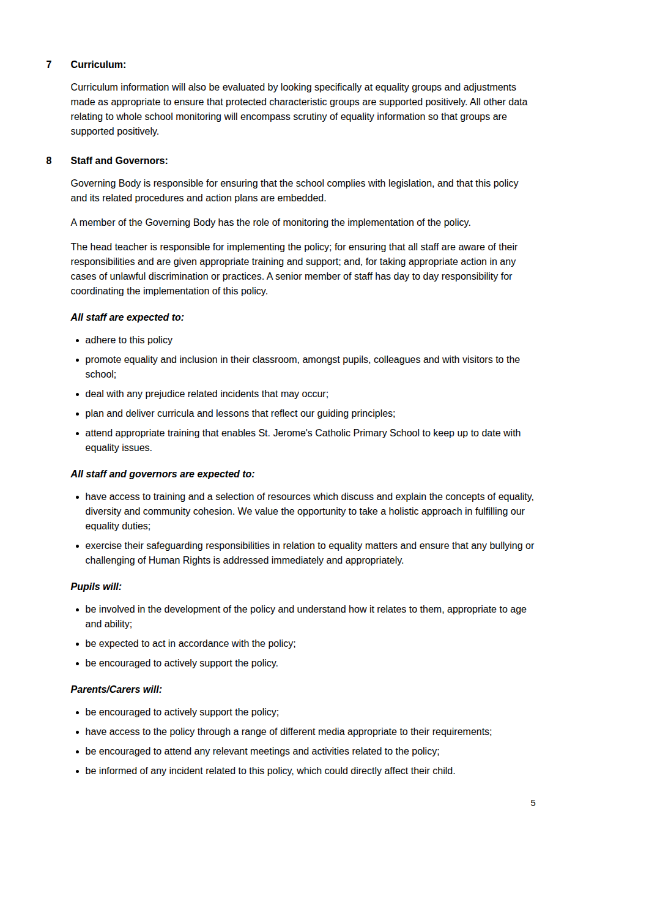7 Curriculum:
Curriculum information will also be evaluated by looking specifically at equality groups and adjustments made as appropriate to ensure that protected characteristic groups are supported positively. All other data relating to whole school monitoring will encompass scrutiny of equality information so that groups are supported positively.
8 Staff and Governors:
Governing Body is responsible for ensuring that the school complies with legislation, and that this policy and its related procedures and action plans are embedded.
A member of the Governing Body has the role of monitoring the implementation of the policy.
The head teacher is responsible for implementing the policy; for ensuring that all staff are aware of their responsibilities and are given appropriate training and support; and, for taking appropriate action in any cases of unlawful discrimination or practices. A senior member of staff has day to day responsibility for coordinating the implementation of this policy.
All staff are expected to:
adhere to this policy
promote equality and inclusion in their classroom, amongst pupils, colleagues and with visitors to the school;
deal with any prejudice related incidents that may occur;
plan and deliver curricula and lessons that reflect our guiding principles;
attend appropriate training that enables St. Jerome's Catholic Primary School to keep up to date with equality issues.
All staff and governors are expected to:
have access to training and a selection of resources which discuss and explain the concepts of equality, diversity and community cohesion. We value the opportunity to take a holistic approach in fulfilling our equality duties;
exercise their safeguarding responsibilities in relation to equality matters and ensure that any bullying or challenging of Human Rights is addressed immediately and appropriately.
Pupils will:
be involved in the development of the policy and understand how it relates to them, appropriate to age and ability;
be expected to act in accordance with the policy;
be encouraged to actively support the policy.
Parents/Carers will:
be encouraged to actively support the policy;
have access to the policy through a range of different media appropriate to their requirements;
be encouraged to attend any relevant meetings and activities related to the policy;
be informed of any incident related to this policy, which could directly affect their child.
5